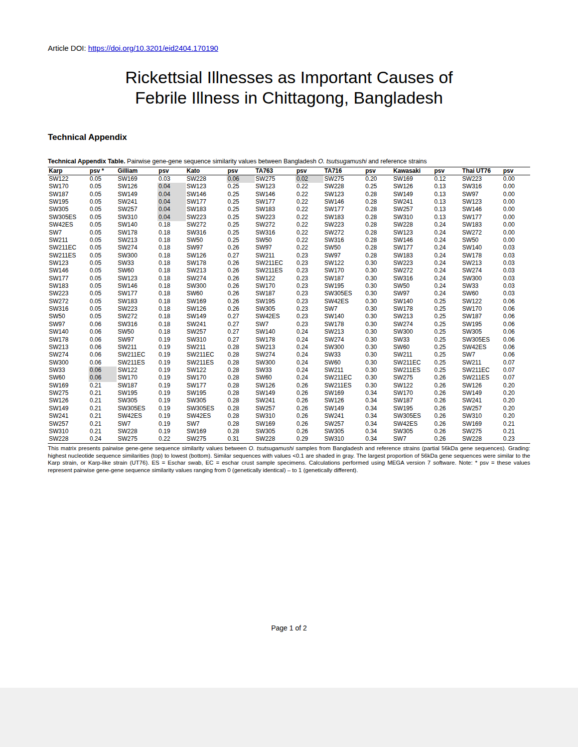Article DOI: https://doi.org/10.3201/eid2404.170190
Rickettsial Illnesses as Important Causes of
Febrile Illness in Chittagong, Bangladesh
Technical Appendix
Technical Appendix Table. Pairwise gene-gene sequence similarity values between Bangladesh O. tsutsugamushi and reference strains
| Karp | psv * | Gilliam | psv | Kato | psv | TA763 | psv | TA716 | psv | Kawasaki | psv | Thai UT76 | psv |
| --- | --- | --- | --- | --- | --- | --- | --- | --- | --- | --- | --- | --- | --- |
| SW122 | 0.05 | SW169 | 0.03 | SW228 | 0.06 | SW275 | 0.02 | SW275 | 0.20 | SW169 | 0.12 | SW223 | 0.00 |
| SW170 | 0.05 | SW126 | 0.04 | SW123 | 0.25 | SW123 | 0.22 | SW228 | 0.25 | SW126 | 0.13 | SW316 | 0.00 |
| SW187 | 0.05 | SW149 | 0.04 | SW146 | 0.25 | SW146 | 0.22 | SW123 | 0.28 | SW149 | 0.13 | SW97 | 0.00 |
| SW195 | 0.05 | SW241 | 0.04 | SW177 | 0.25 | SW177 | 0.22 | SW146 | 0.28 | SW241 | 0.13 | SW123 | 0.00 |
| SW305 | 0.05 | SW257 | 0.04 | SW183 | 0.25 | SW183 | 0.22 | SW177 | 0.28 | SW257 | 0.13 | SW146 | 0.00 |
| SW305ES | 0.05 | SW310 | 0.04 | SW223 | 0.25 | SW223 | 0.22 | SW183 | 0.28 | SW310 | 0.13 | SW177 | 0.00 |
| SW42ES | 0.05 | SW140 | 0.18 | SW272 | 0.25 | SW272 | 0.22 | SW223 | 0.28 | SW228 | 0.24 | SW183 | 0.00 |
| SW7 | 0.05 | SW178 | 0.18 | SW316 | 0.25 | SW316 | 0.22 | SW272 | 0.28 | SW123 | 0.24 | SW272 | 0.00 |
| SW211 | 0.05 | SW213 | 0.18 | SW50 | 0.25 | SW50 | 0.22 | SW316 | 0.28 | SW146 | 0.24 | SW50 | 0.00 |
| SW211EC | 0.05 | SW274 | 0.18 | SW97 | 0.26 | SW97 | 0.22 | SW50 | 0.28 | SW177 | 0.24 | SW140 | 0.03 |
| SW211ES | 0.05 | SW300 | 0.18 | SW126 | 0.27 | SW211 | 0.23 | SW97 | 0.28 | SW183 | 0.24 | SW178 | 0.03 |
| SW123 | 0.05 | SW33 | 0.18 | SW178 | 0.26 | SW211EC | 0.23 | SW122 | 0.30 | SW223 | 0.24 | SW213 | 0.03 |
| SW146 | 0.05 | SW60 | 0.18 | SW213 | 0.26 | SW211ES | 0.23 | SW170 | 0.30 | SW272 | 0.24 | SW274 | 0.03 |
| SW177 | 0.05 | SW123 | 0.18 | SW274 | 0.26 | SW122 | 0.23 | SW187 | 0.30 | SW316 | 0.24 | SW300 | 0.03 |
| SW183 | 0.05 | SW146 | 0.18 | SW300 | 0.26 | SW170 | 0.23 | SW195 | 0.30 | SW50 | 0.24 | SW33 | 0.03 |
| SW223 | 0.05 | SW177 | 0.18 | SW60 | 0.26 | SW187 | 0.23 | SW305ES | 0.30 | SW97 | 0.24 | SW60 | 0.03 |
| SW272 | 0.05 | SW183 | 0.18 | SW169 | 0.26 | SW195 | 0.23 | SW42ES | 0.30 | SW140 | 0.25 | SW122 | 0.06 |
| SW316 | 0.05 | SW223 | 0.18 | SW126 | 0.26 | SW305 | 0.23 | SW7 | 0.30 | SW178 | 0.25 | SW170 | 0.06 |
| SW50 | 0.05 | SW272 | 0.18 | SW149 | 0.27 | SW42ES | 0.23 | SW140 | 0.30 | SW213 | 0.25 | SW187 | 0.06 |
| SW97 | 0.06 | SW316 | 0.18 | SW241 | 0.27 | SW7 | 0.23 | SW178 | 0.30 | SW274 | 0.25 | SW195 | 0.06 |
| SW140 | 0.06 | SW50 | 0.18 | SW257 | 0.27 | SW140 | 0.24 | SW213 | 0.30 | SW300 | 0.25 | SW305 | 0.06 |
| SW178 | 0.06 | SW97 | 0.19 | SW310 | 0.27 | SW178 | 0.24 | SW274 | 0.30 | SW33 | 0.25 | SW305ES | 0.06 |
| SW213 | 0.06 | SW211 | 0.19 | SW211 | 0.28 | SW213 | 0.24 | SW300 | 0.30 | SW60 | 0.25 | SW42ES | 0.06 |
| SW274 | 0.06 | SW211EC | 0.19 | SW211EC | 0.28 | SW274 | 0.24 | SW33 | 0.30 | SW211 | 0.25 | SW7 | 0.06 |
| SW300 | 0.06 | SW211ES | 0.19 | SW211ES | 0.28 | SW300 | 0.24 | SW60 | 0.30 | SW211EC | 0.25 | SW211 | 0.07 |
| SW33 | 0.06 | SW122 | 0.19 | SW122 | 0.28 | SW33 | 0.24 | SW211 | 0.30 | SW211ES | 0.25 | SW211EC | 0.07 |
| SW60 | 0.06 | SW170 | 0.19 | SW170 | 0.28 | SW60 | 0.24 | SW211EC | 0.30 | SW275 | 0.26 | SW211ES | 0.07 |
| SW169 | 0.21 | SW187 | 0.19 | SW177 | 0.28 | SW126 | 0.26 | SW211ES | 0.30 | SW122 | 0.26 | SW126 | 0.20 |
| SW275 | 0.21 | SW195 | 0.19 | SW195 | 0.28 | SW149 | 0.26 | SW169 | 0.34 | SW170 | 0.26 | SW149 | 0.20 |
| SW126 | 0.21 | SW305 | 0.19 | SW305 | 0.28 | SW241 | 0.26 | SW126 | 0.34 | SW187 | 0.26 | SW241 | 0.20 |
| SW149 | 0.21 | SW305ES | 0.19 | SW305ES | 0.28 | SW257 | 0.26 | SW149 | 0.34 | SW195 | 0.26 | SW257 | 0.20 |
| SW241 | 0.21 | SW42ES | 0.19 | SW42ES | 0.28 | SW310 | 0.26 | SW241 | 0.34 | SW305ES | 0.26 | SW310 | 0.20 |
| SW257 | 0.21 | SW7 | 0.19 | SW7 | 0.28 | SW169 | 0.26 | SW257 | 0.34 | SW42ES | 0.26 | SW169 | 0.21 |
| SW310 | 0.21 | SW228 | 0.19 | SW169 | 0.28 | SW305 | 0.26 | SW305 | 0.34 | SW305 | 0.26 | SW275 | 0.21 |
| SW228 | 0.24 | SW275 | 0.22 | SW275 | 0.31 | SW228 | 0.29 | SW310 | 0.34 | SW7 | 0.26 | SW228 | 0.23 |
This matrix presents pairwise gene-gene sequence similarity values between O. tsutsugamushi samples from Bangladesh and reference strains (partial 56kDa gene sequences). Grading: highest nucleotide sequence similarities (top) to lowest (bottom). Similar sequences with values <0.1 are shaded in gray. The largest proportion of 56kDa gene sequences were similar to the Karp strain, or Karp-like strain (UT76). ES = Eschar swab, EC = eschar crust sample specimens. Calculations performed using MEGA version 7 software. Note: * psv = these values represent pairwise gene-gene sequence similarity values ranging from 0 (genetically identical) – to 1 (genetically different).
Page 1 of 2